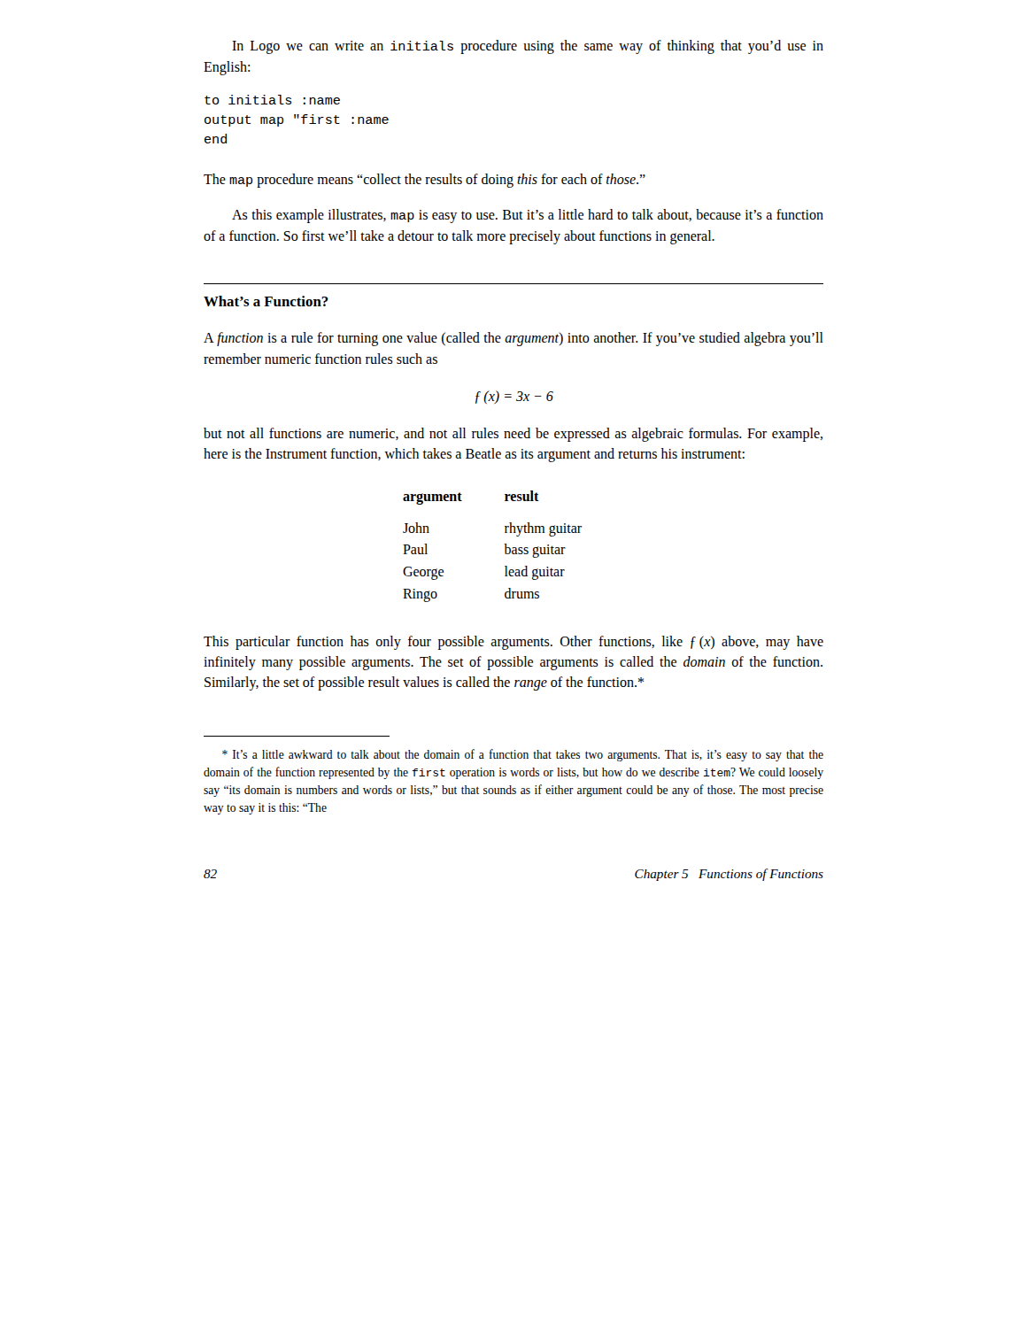In Logo we can write an initials procedure using the same way of thinking that you’d use in English:
to initials :name
output map "first :name
end
The map procedure means “collect the results of doing this for each of those.”
As this example illustrates, map is easy to use. But it’s a little hard to talk about, because it’s a function of a function. So first we’ll take a detour to talk more precisely about functions in general.
What’s a Function?
A function is a rule for turning one value (called the argument) into another. If you’ve studied algebra you’ll remember numeric function rules such as
ƒ (x) = 3x − 6
but not all functions are numeric, and not all rules need be expressed as algebraic formulas. For example, here is the Instrument function, which takes a Beatle as its argument and returns his instrument:
| argument | result |
| --- | --- |
| John | rhythm guitar |
| Paul | bass guitar |
| George | lead guitar |
| Ringo | drums |
This particular function has only four possible arguments. Other functions, like ƒ (x) above, may have infinitely many possible arguments. The set of possible arguments is called the domain of the function. Similarly, the set of possible result values is called the range of the function.*
* It’s a little awkward to talk about the domain of a function that takes two arguments. That is, it’s easy to say that the domain of the function represented by the first operation is words or lists, but how do we describe item? We could loosely say “its domain is numbers and words or lists,” but that sounds as if either argument could be any of those. The most precise way to say it is this: “The
82 Chapter 5 Functions of Functions